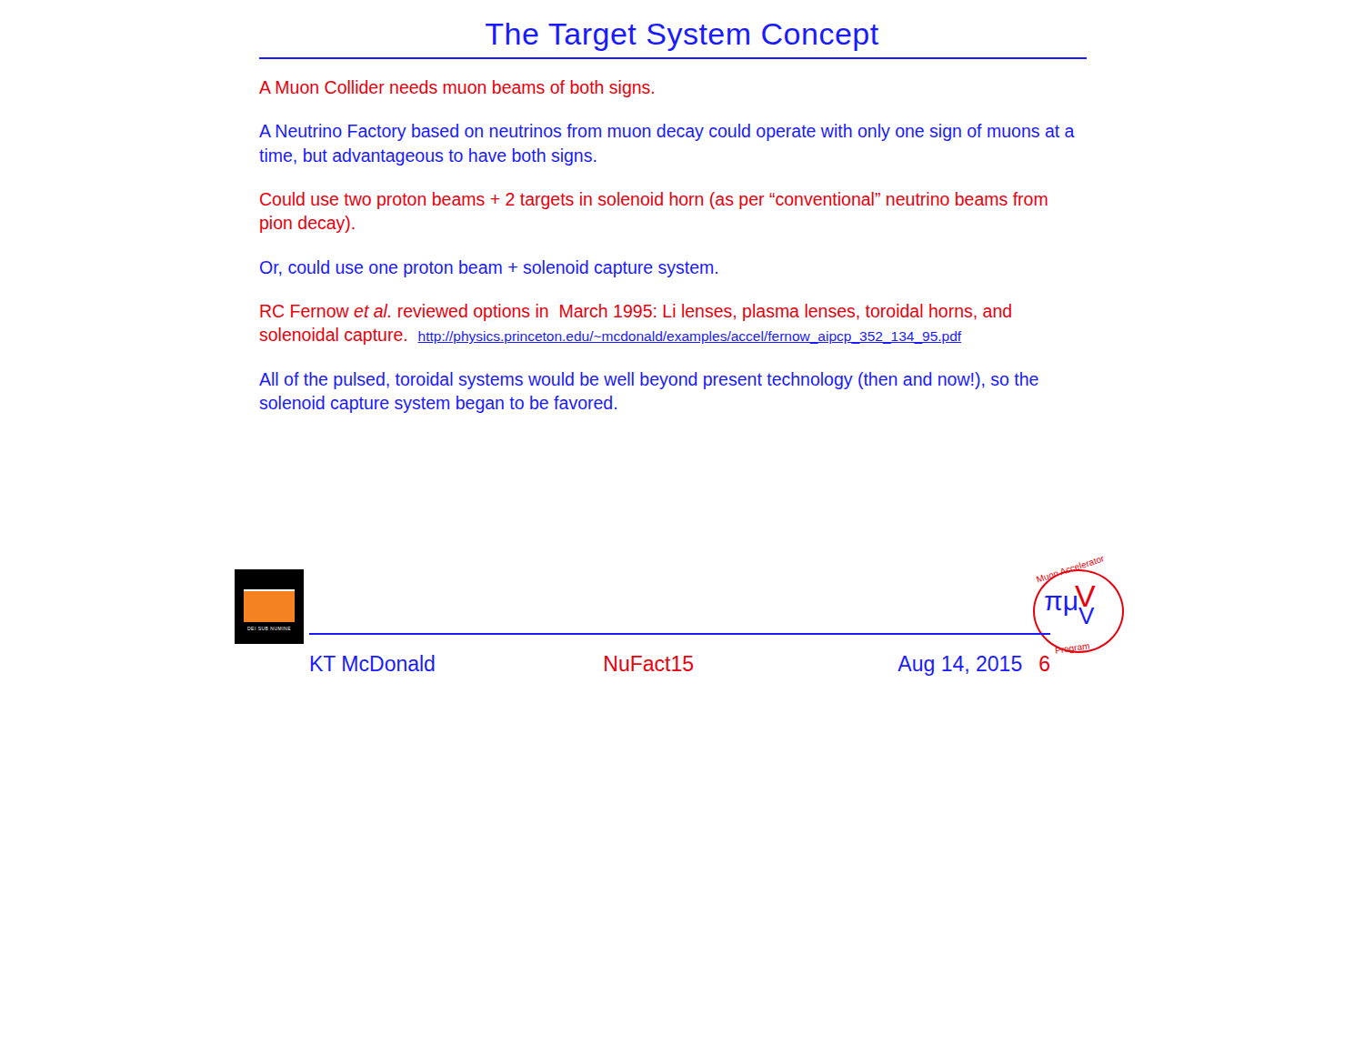The Target System Concept
A Muon Collider needs muon beams of both signs.
A Neutrino Factory based on neutrinos from muon decay could operate with only one sign of muons at a time, but advantageous to have both signs.
Could use two proton beams + 2 targets in solenoid horn (as per “conventional” neutrino beams from pion decay).
Or, could use one proton beam + solenoid capture system.
RC Fernow et al. reviewed options in March 1995: Li lenses, plasma lenses, toroidal horns, and solenoidal capture. http://physics.princeton.edu/~mcdonald/examples/accel/fernow_aipcp_352_134_95.pdf
All of the pulsed, toroidal systems would be well beyond present technology (then and now!), so the solenoid capture system began to be favored.
DEI SUB NUMINE
Muon Accelerator
πμ
V
V
Program
KT McDonald NuFact15 Aug 14, 2015 6